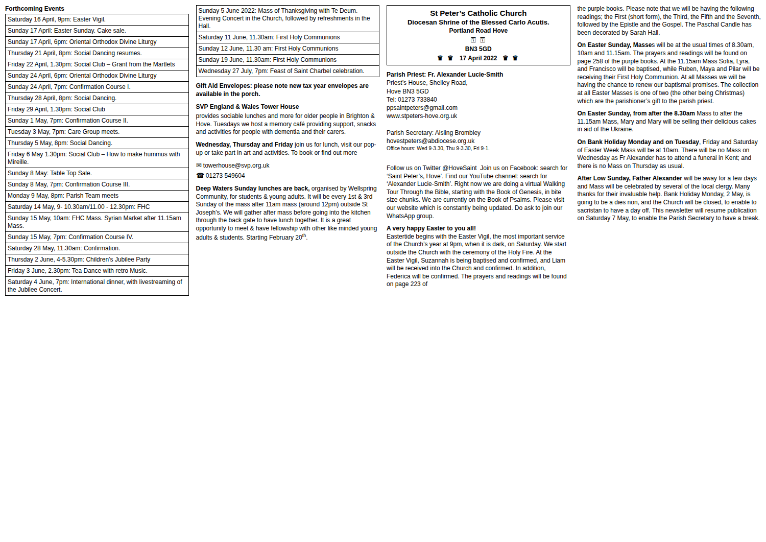Forthcoming Events
| Saturday 16 April, 9pm: Easter Vigil. |
| Sunday 17 April: Easter Sunday. Cake sale. |
| Sunday 17 April, 6pm: Oriental Orthodox Divine Liturgy |
| Thursday 21 April, 8pm: Social Dancing resumes. |
| Friday 22 April, 1.30pm: Social Club – Grant from the Martlets |
| Sunday 24 April, 6pm: Oriental Orthodox Divine Liturgy |
| Sunday 24 April, 7pm: Confirmation Course I. |
| Thursday 28 April, 8pm: Social Dancing. |
| Friday 29 April, 1.30pm: Social Club |
| Sunday 1 May, 7pm: Confirmation Course II. |
| Tuesday 3 May, 7pm: Care Group meets. |
| Thursday 5 May, 8pm: Social Dancing. |
| Friday 6 May 1.30pm: Social Club – How to make hummus with Mireille. |
| Sunday 8 May: Table Top Sale. |
| Sunday 8 May, 7pm: Confirmation Course III. |
| Monday 9 May, 8pm: Parish Team meets |
| Saturday 14 May, 9- 10.30am/11.00 - 12.30pm: FHC |
| Sunday 15 May, 10am: FHC Mass. Syrian Market after 11.15am Mass. |
| Sunday 15 May, 7pm: Confirmation Course IV. |
| Saturday 28 May, 11.30am: Confirmation. |
| Thursday 2 June, 4-5.30pm: Children’s Jubilee Party |
| Friday 3 June, 2.30pm: Tea Dance with retro Music. |
| Saturday 4 June, 7pm: International dinner, with livestreaming of the Jubilee Concert. |
| Sunday 5 June 2022: Mass of Thanksgiving with Te Deum. Evening Concert in the Church, followed by refreshments in the Hall. |
| Saturday 11 June, 11.30am: First Holy Communions |
| Sunday 12 June, 11.30 am: First Holy Communions |
| Sunday 19 June, 11.30am: First Holy Communions |
| Wednesday 27 July, 7pm: Feast of Saint Charbel celebration. |
Gift Aid Envelopes: please note new tax year envelopes are available in the porch.
SVP England & Wales Tower House
provides sociable lunches and more for older people in Brighton & Hove. Tuesdays we host a memory café providing support, snacks and activities for people with dementia and their carers.
Wednesday, Thursday and Friday join us for lunch, visit our pop-up or take part in art and activities. To book or find out more
✉ towerhouse@svp.org.uk
☎ 01273 549604
Deep Waters Sunday lunches are back, organised by Wellspring Community, for students & young adults. It will be every 1st & 3rd Sunday of the mass after 11am mass (around 12pm) outside St Joseph's. We will gather after mass before going into the kitchen through the back gate to have lunch together. It is a great opportunity to meet & have fellowship with other like minded young adults & students. Starting February 20th.
St Peter’s Catholic Church
Diocesan Shrine of the Blessed Carlo Acutis.
Portland Road Hove
⚿ ⚿
BN3 5GD
♛ ♛ 17 April 2022 ♛ ♛
Parish Priest: Fr. Alexander Lucie-Smith
Priest’s House, Shelley Road,
Hove BN3 5GD
Tel: 01273 733840
ppsaintpeters@gmail.com
www.stpeters-hove.org.uk
Parish Secretary: Aisling Brombley
hovestpeters@abdiocese.org.uk
Office hours: Wed 9-3.30, Thu 9-3.30, Fri 9-1.
Follow us on Twitter @HoveSaint Join us on Facebook: search for ‘Saint Peter’s, Hove’. Find our YouTube channel: search for ‘Alexander Lucie-Smith’. Right now we are doing a virtual Walking Tour Through the Bible, starting with the Book of Genesis, in bite size chunks. We are currently on the Book of Psalms. Please visit our website which is constantly being updated. Do ask to join our WhatsApp group.
A very happy Easter to you all!
Eastertide begins with the Easter Vigil, the most important service of the Church’s year at 9pm, when it is dark, on Saturday. We start outside the Church with the ceremony of the Holy Fire. At the Easter Vigil, Suzannah is being baptised and confirmed, and Liam will be received into the Church and confirmed. In addition, Federica will be confirmed. The prayers and readings will be found on page 223 of
the purple books. Please note that we will be having the following readings; the First (short form), the Third, the Fifth and the Seventh, followed by the Epistle and the Gospel. The Paschal Candle has been decorated by Sarah Hall.
On Easter Sunday, Masses will be at the usual times of 8.30am, 10am and 11.15am. The prayers and readings will be found on page 258 of the purple books. At the 11.15am Mass Sofia, Lyra, and Francisco will be baptised, while Ruben, Maya and Pilar will be receiving their First Holy Communion. At all Masses we will be having the chance to renew our baptismal promises. The collection at all Easter Masses is one of two (the other being Christmas) which are the parishioner’s gift to the parish priest.
On Easter Sunday, from after the 8.30am Mass to after the 11.15am Mass, Mary and Mary will be selling their delicious cakes in aid of the Ukraine.
On Bank Holiday Monday and on Tuesday, Friday and Saturday of Easter Week Mass will be at 10am. There will be no Mass on Wednesday as Fr Alexander has to attend a funeral in Kent; and there is no Mass on Thursday as usual.
After Low Sunday, Father Alexander will be away for a few days and Mass will be celebrated by several of the local clergy. Many thanks for their invaluable help. Bank Holiday Monday, 2 May, is going to be a dies non, and the Church will be closed, to enable to sacristan to have a day off. This newsletter will resume publication on Saturday 7 May, to enable the Parish Secretary to have a break.